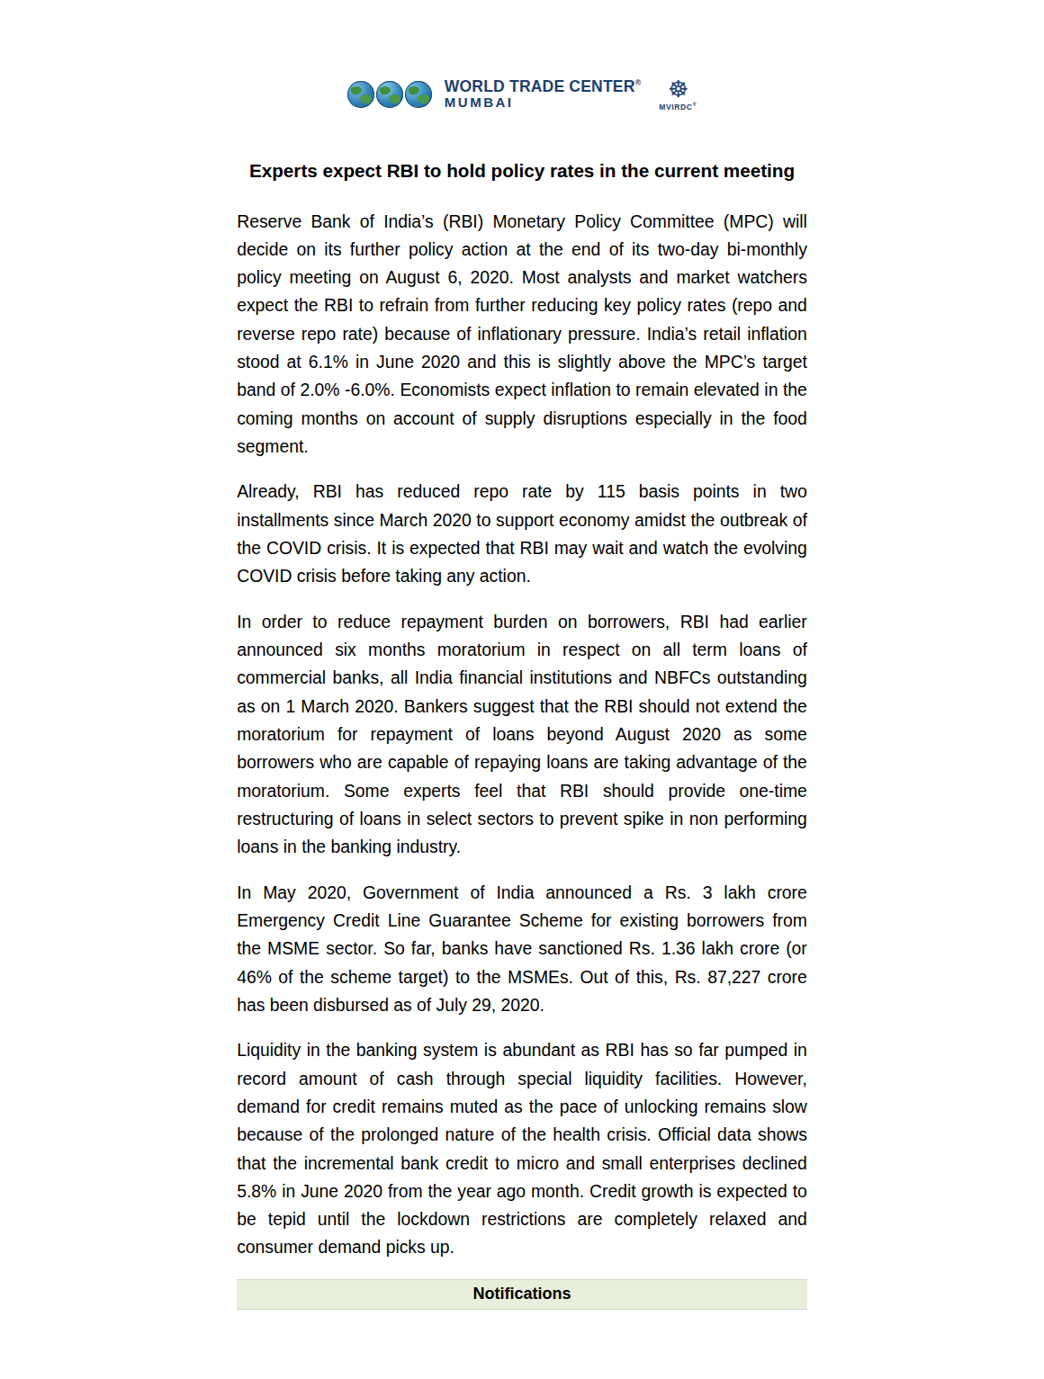WORLD TRADE CENTER®
MUMBAI ☸ MVIRDC®
Experts expect RBI to hold policy rates in the current meeting
Reserve Bank of India’s (RBI) Monetary Policy Committee (MPC) will decide on its further policy action at the end of its two-day bi-monthly policy meeting on August 6, 2020. Most analysts and market watchers expect the RBI to refrain from further reducing key policy rates (repo and reverse repo rate) because of inflationary pressure. India’s retail inflation stood at 6.1% in June 2020 and this is slightly above the MPC’s target band of 2.0% -6.0%. Economists expect inflation to remain elevated in the coming months on account of supply disruptions especially in the food segment.
Already, RBI has reduced repo rate by 115 basis points in two installments since March 2020 to support economy amidst the outbreak of the COVID crisis. It is expected that RBI may wait and watch the evolving COVID crisis before taking any action.
In order to reduce repayment burden on borrowers, RBI had earlier announced six months moratorium in respect on all term loans of commercial banks, all India financial institutions and NBFCs outstanding as on 1 March 2020. Bankers suggest that the RBI should not extend the moratorium for repayment of loans beyond August 2020 as some borrowers who are capable of repaying loans are taking advantage of the moratorium. Some experts feel that RBI should provide one-time restructuring of loans in select sectors to prevent spike in non performing loans in the banking industry.
In May 2020, Government of India announced a Rs. 3 lakh crore Emergency Credit Line Guarantee Scheme for existing borrowers from the MSME sector. So far, banks have sanctioned Rs. 1.36 lakh crore (or 46% of the scheme target) to the MSMEs. Out of this, Rs. 87,227 crore has been disbursed as of July 29, 2020.
Liquidity in the banking system is abundant as RBI has so far pumped in record amount of cash through special liquidity facilities. However, demand for credit remains muted as the pace of unlocking remains slow because of the prolonged nature of the health crisis. Official data shows that the incremental bank credit to micro and small enterprises declined 5.8% in June 2020 from the year ago month. Credit growth is expected to be tepid until the lockdown restrictions are completely relaxed and consumer demand picks up.
Notifications